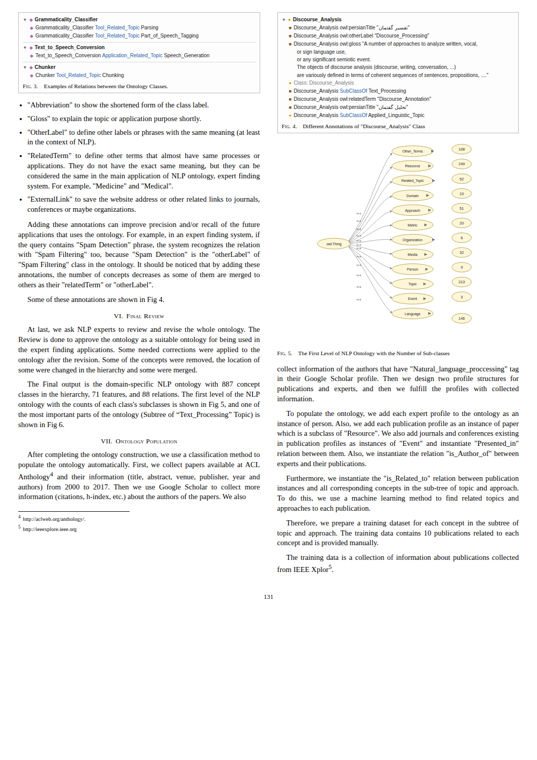Grammaticality_Classifier
Grammaticality_Classifier Tool_Related_Topic Parsing
Grammaticality_Classifier Tool_Related_Topic Part_of_Speech_Tagging
Text_to_Speech_Conversion
Text_to_Speech_Conversion Application_Related_Topic Speech_Generation
Chunker
Chunker Tool_Related_Topic Chunking
Fig. 3. Examples of Relations between the Ontology Classes.
"Abbreviation" to show the shortened form of the class label.
"Gloss" to explain the topic or application purpose shortly.
"OtherLabel" to define other labels or phrases with the same meaning (at least in the context of NLP).
"RelatedTerm" to define other terms that almost have same processes or applications. They do not have the exact same meaning, but they can be considered the same in the main application of NLP ontology, expert finding system. For example, "Medicine" and "Medical".
"ExternalLink" to save the website address or other related links to journals, conferences or maybe organizations.
Adding these annotations can improve precision and/or recall of the future applications that uses the ontology. For example, in an expert finding system, if the query contains "Spam Detection" phrase, the system recognizes the relation with "Spam Filtering" too, because "Spam Detection" is the "otherLabel" of "Spam Filtering" class in the ontology. It should be noticed that by adding these annotations, the number of concepts decreases as some of them are merged to others as their "relatedTerm" or "otherLabel".
Some of these annotations are shown in Fig 4.
VI. Final Review
At last, we ask NLP experts to review and revise the whole ontology. The Review is done to approve the ontology as a suitable ontology for being used in the expert finding applications. Some needed corrections were applied to the ontology after the revision. Some of the concepts were removed, the location of some were changed in the hierarchy and some were merged.
The Final output is the domain-specific NLP ontology with 887 concept classes in the hierarchy, 71 features, and 88 relations. The first level of the NLP ontology with the counts of each class's subclasses is shown in Fig 5, and one of the most important parts of the ontology (Subtree of “Text_Processing” Topic) is shown in Fig 6.
VII. Ontology Population
After completing the ontology construction, we use a classification method to populate the ontology automatically. First, we collect papers available at ACL Anthology4 and their information (title, abstract, venue, publisher, year and authors) from 2000 to 2017. Then we use Google Scholar to collect more information (citations, h-index, etc.) about the authors of the papers. We also
4 http://aclweb.org/anthology/.
5 http://ieeexplore.ieee.org
Discourse_Analysis
Discourse_Analysis owl:persianTitle "تفسیر گفتمان"
Discourse_Analysis owl:otherLabel "Discourse_Processing"
Discourse_Analysis owl:gloss "A number of approaches to analyze written, vocal,
or sign language use,
or any significant semiotic event.
The objects of discourse analysis (discourse, writing, conversation, ...)
are variously defined in terms of coherent sequences of sentences, propositions, ...."
Class: Discourse_Analysis
Discourse_Analysis SubClassOf Text_Processing
Discourse_Analysis owl:relatedTerm "Discourse_Annotation"
Discourse_Analysis owl:persianTitle "تحلیل گفتمان"
Discourse_Analysis SubClassOf Applied_Linguistic_Topic
Fig. 4. Different Annotations of "Discourse_Analysis" Class
owl:Thing Other_Terms 108 Resource 249 Related_Topic 52 Domain 10 Approach 51 Metric 20 Organization 6 Media 32 Person 9 Topic 213 Event 3 Language 146 is-a is-a is-a is-a is-a is-a is-a is-a is-a is-a is-a is-a
Fig. 5. The First Level of NLP Ontology with the Number of Sub-classes
collect information of the authors that have "Natural_language_proccessing" tag in their Google Scholar profile. Then we design two profile structures for publications and experts, and then we fulfill the profiles with collected information.
To populate the ontology, we add each expert profile to the ontology as an instance of person. Also, we add each publication profile as an instance of paper which is a subclass of "Resource". We also add journals and conferences existing in publication profiles as instances of "Event" and instantiate "Presented_in" relation between them. Also, we instantiate the relation "is_Author_of" between experts and their publications.
Furthermore, we instantiate the "is_Related_to" relation between publication instances and all corresponding concepts in the sub-tree of topic and approach. To do this, we use a machine learning method to find related topics and approaches to each publication.
Therefore, we prepare a training dataset for each concept in the subtree of topic and approach. The training data contains 10 publications related to each concept and is provided manually.
The training data is a collection of information about publications collected from IEEE Xplor5.
131